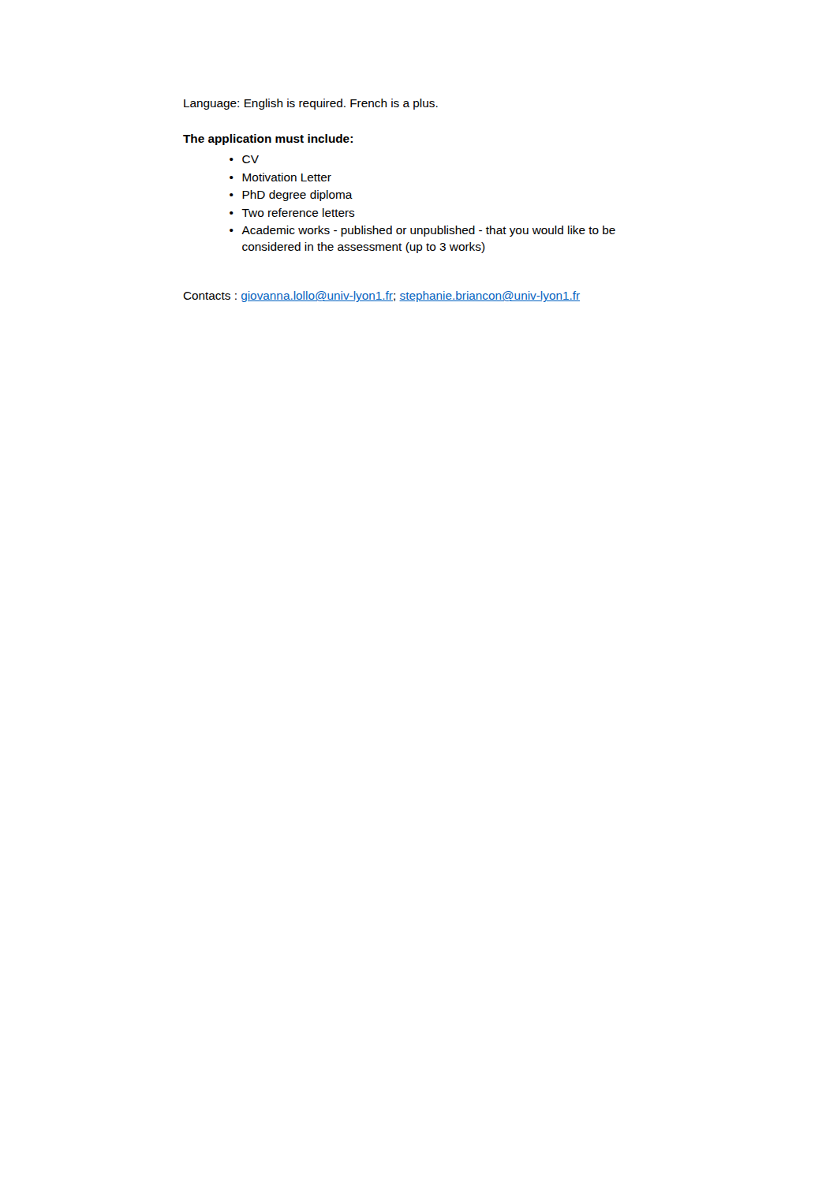Language: English is required. French is a plus.
The application must include:
CV
Motivation Letter
PhD degree diploma
Two reference letters
Academic works - published or unpublished - that you would like to be considered in the assessment (up to 3 works)
Contacts : giovanna.lollo@univ-lyon1.fr; stephanie.briancon@univ-lyon1.fr